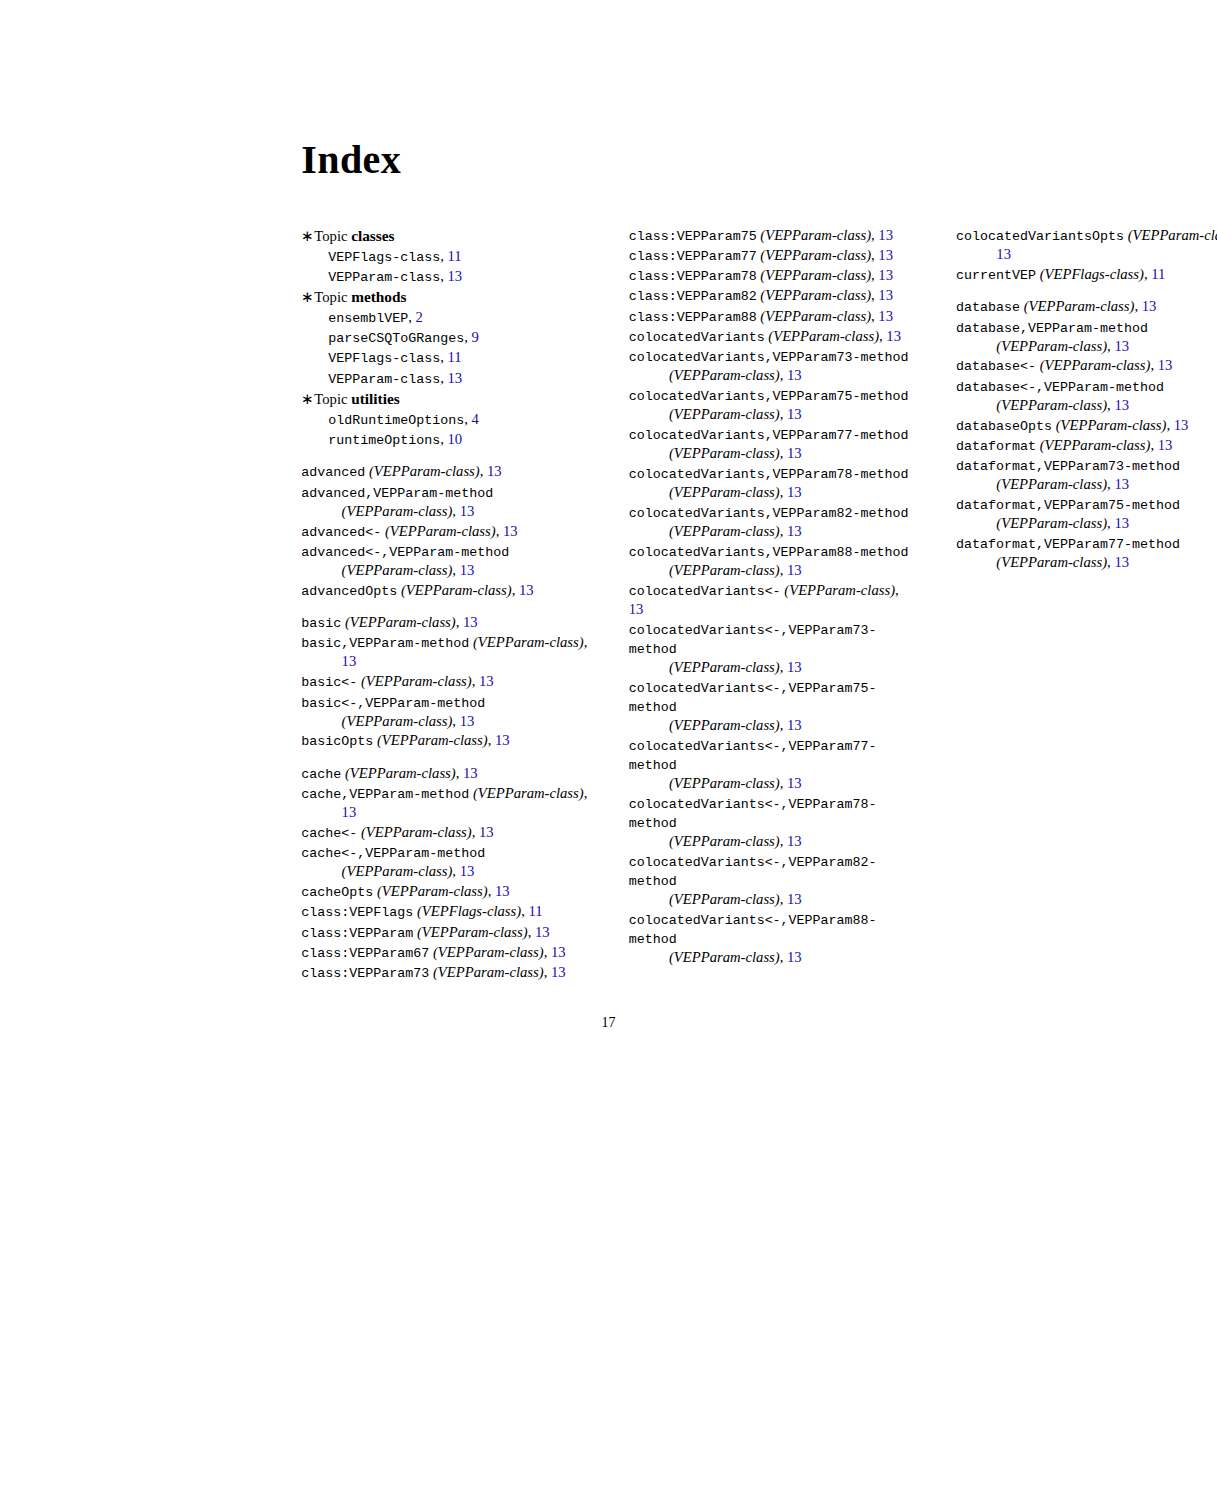Index
∗Topic classes
VEPFlags-class, 11
VEPParam-class, 13
∗Topic methods
ensemblVEP, 2
parseCSQToGRanges, 9
VEPFlags-class, 11
VEPParam-class, 13
∗Topic utilities
oldRuntimeOptions, 4
runtimeOptions, 10
advanced (VEPParam-class), 13
advanced,VEPParam-method (VEPParam-class), 13
advanced<- (VEPParam-class), 13
advanced<-,VEPParam-method (VEPParam-class), 13
advancedOpts (VEPParam-class), 13
basic (VEPParam-class), 13
basic,VEPParam-method (VEPParam-class), 13
basic<- (VEPParam-class), 13
basic<-,VEPParam-method (VEPParam-class), 13
basicOpts (VEPParam-class), 13
cache (VEPParam-class), 13
cache,VEPParam-method (VEPParam-class), 13
cache<- (VEPParam-class), 13
cache<-,VEPParam-method (VEPParam-class), 13
cacheOpts (VEPParam-class), 13
class:VEPFlags (VEPFlags-class), 11
class:VEPParam (VEPParam-class), 13
class:VEPParam67 (VEPParam-class), 13
class:VEPParam73 (VEPParam-class), 13
class:VEPParam75 (VEPParam-class), 13
class:VEPParam77 (VEPParam-class), 13
class:VEPParam78 (VEPParam-class), 13
class:VEPParam82 (VEPParam-class), 13
class:VEPParam88 (VEPParam-class), 13
colocatedVariants (VEPParam-class), 13
colocatedVariants,VEPParam73-method (VEPParam-class), 13
colocatedVariants,VEPParam75-method (VEPParam-class), 13
colocatedVariants,VEPParam77-method (VEPParam-class), 13
colocatedVariants,VEPParam78-method (VEPParam-class), 13
colocatedVariants,VEPParam82-method (VEPParam-class), 13
colocatedVariants,VEPParam88-method (VEPParam-class), 13
colocatedVariants<- (VEPParam-class), 13
colocatedVariants<-,VEPParam73-method (VEPParam-class), 13
colocatedVariants<-,VEPParam75-method (VEPParam-class), 13
colocatedVariants<-,VEPParam77-method (VEPParam-class), 13
colocatedVariants<-,VEPParam78-method (VEPParam-class), 13
colocatedVariants<-,VEPParam82-method (VEPParam-class), 13
colocatedVariants<-,VEPParam88-method (VEPParam-class), 13
colocatedVariantsOpts (VEPParam-class), 13
currentVEP (VEPFlags-class), 11
database (VEPParam-class), 13
database,VEPParam-method (VEPParam-class), 13
database<- (VEPParam-class), 13
database<-,VEPParam-method (VEPParam-class), 13
databaseOpts (VEPParam-class), 13
dataformat (VEPParam-class), 13
dataformat,VEPParam73-method (VEPParam-class), 13
dataformat,VEPParam75-method (VEPParam-class), 13
dataformat,VEPParam77-method (VEPParam-class), 13
17